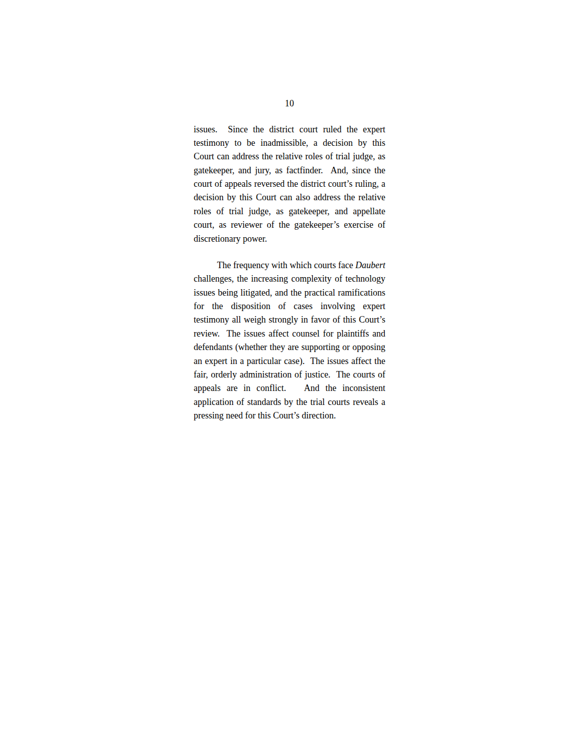10
issues. Since the district court ruled the expert testimony to be inadmissible, a decision by this Court can address the relative roles of trial judge, as gatekeeper, and jury, as factfinder. And, since the court of appeals reversed the district court’s ruling, a decision by this Court can also address the relative roles of trial judge, as gatekeeper, and appellate court, as reviewer of the gatekeeper’s exercise of discretionary power.
The frequency with which courts face Daubert challenges, the increasing complexity of technology issues being litigated, and the practical ramifications for the disposition of cases involving expert testimony all weigh strongly in favor of this Court’s review. The issues affect counsel for plaintiffs and defendants (whether they are supporting or opposing an expert in a particular case). The issues affect the fair, orderly administration of justice. The courts of appeals are in conflict. And the inconsistent application of standards by the trial courts reveals a pressing need for this Court’s direction.